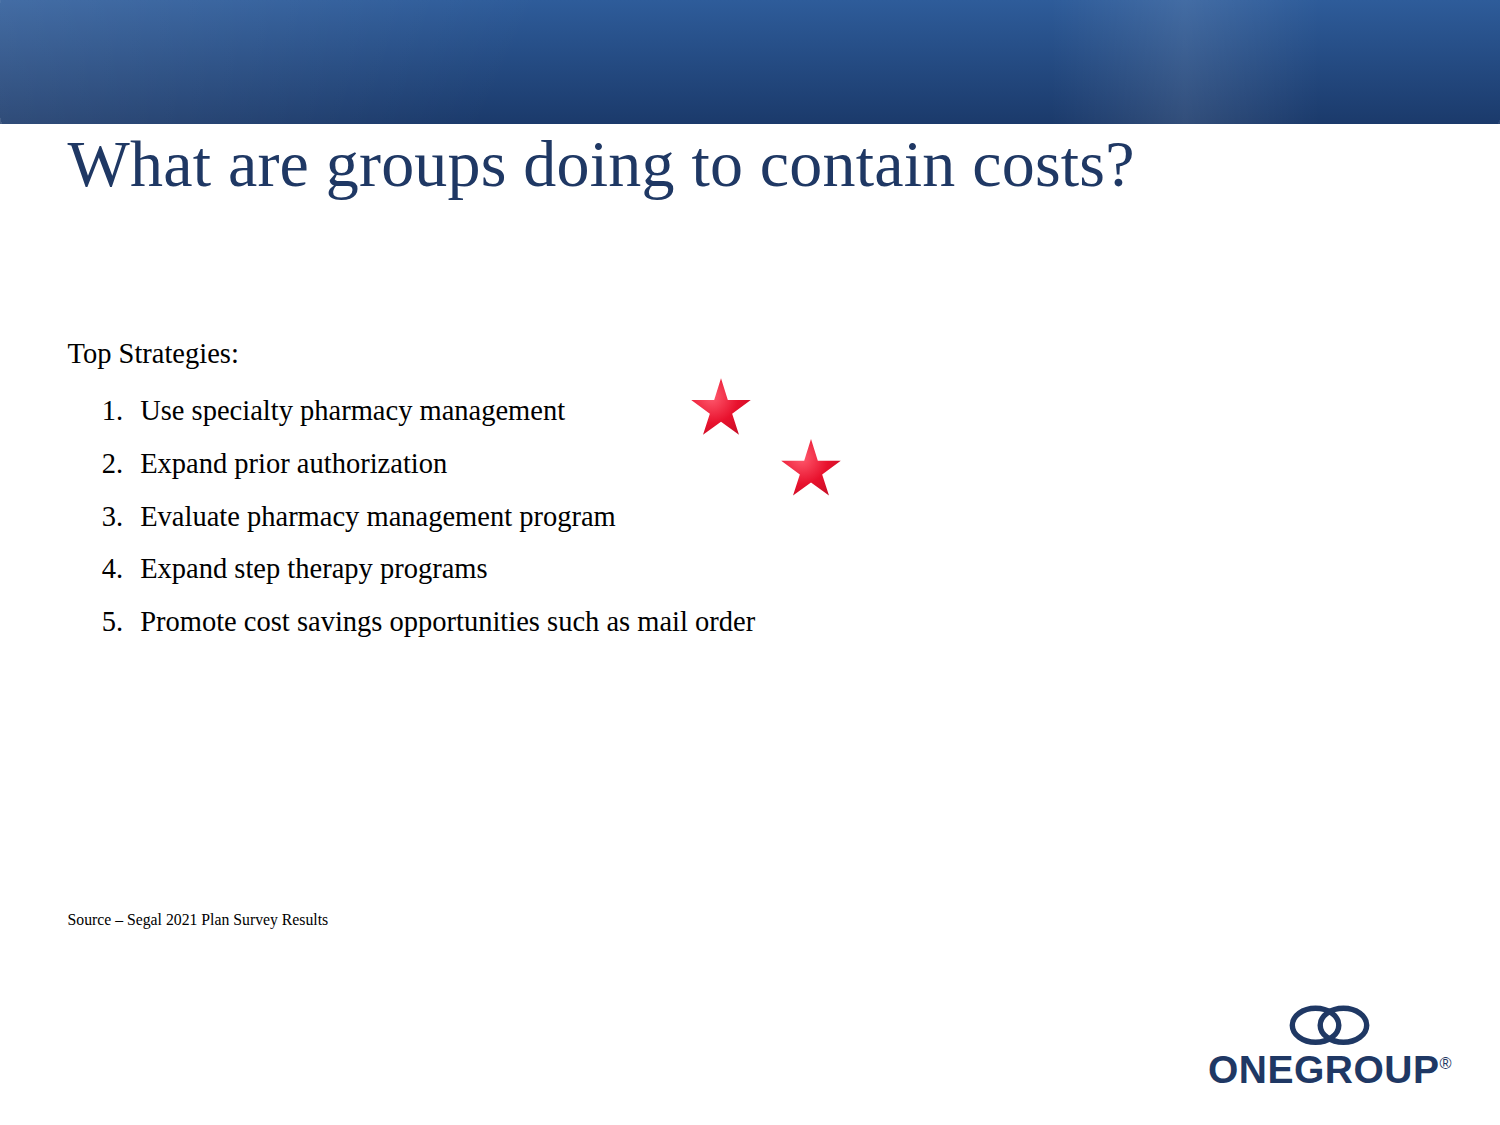What are groups doing to contain costs?
Top Strategies:
Use specialty pharmacy management
Expand prior authorization
Evaluate pharmacy management program
Expand step therapy programs
Promote cost savings opportunities such as mail order
Source – Segal 2021 Plan Survey Results
ONE GROUP®